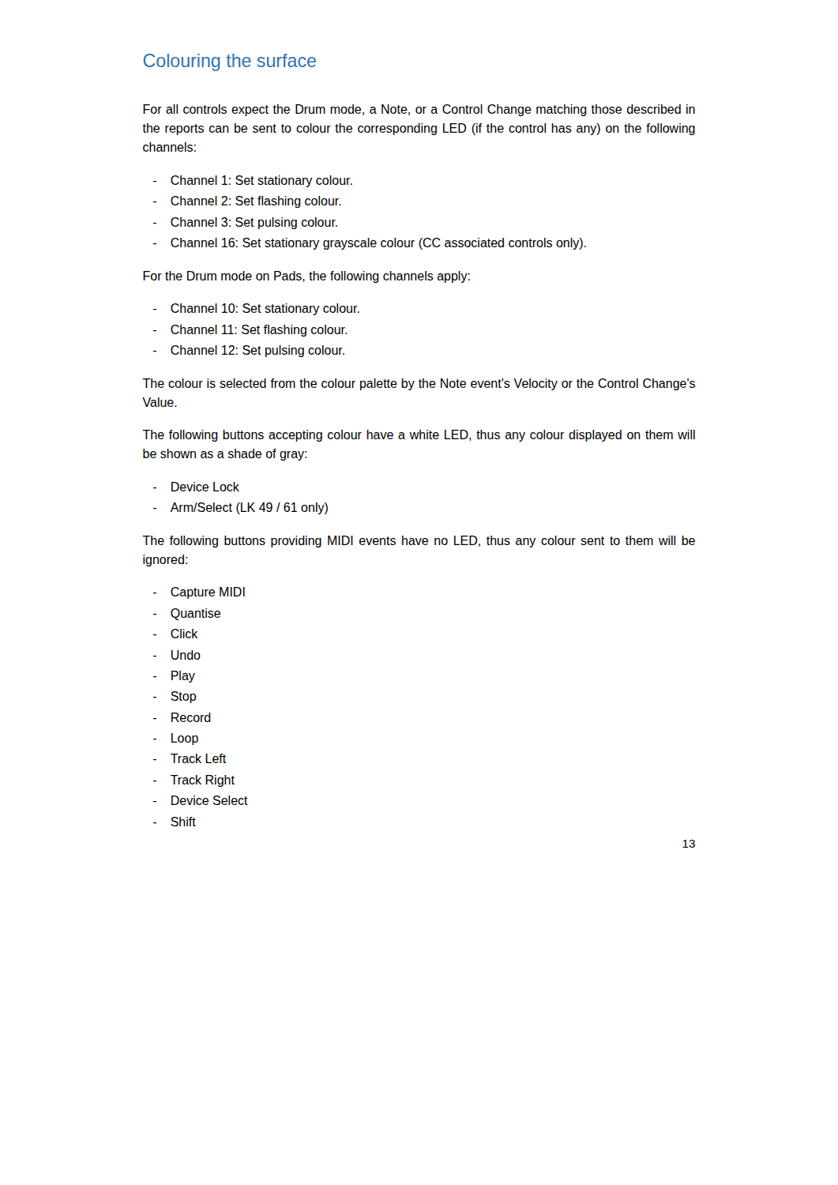Colouring the surface
For all controls expect the Drum mode, a Note, or a Control Change matching those described in the reports can be sent to colour the corresponding LED (if the control has any) on the following channels:
Channel 1: Set stationary colour.
Channel 2: Set flashing colour.
Channel 3: Set pulsing colour.
Channel 16: Set stationary grayscale colour (CC associated controls only).
For the Drum mode on Pads, the following channels apply:
Channel 10: Set stationary colour.
Channel 11: Set flashing colour.
Channel 12: Set pulsing colour.
The colour is selected from the colour palette by the Note event's Velocity or the Control Change's Value.
The following buttons accepting colour have a white LED, thus any colour displayed on them will be shown as a shade of gray:
Device Lock
Arm/Select (LK 49 / 61 only)
The following buttons providing MIDI events have no LED, thus any colour sent to them will be ignored:
Capture MIDI
Quantise
Click
Undo
Play
Stop
Record
Loop
Track Left
Track Right
Device Select
Shift
13